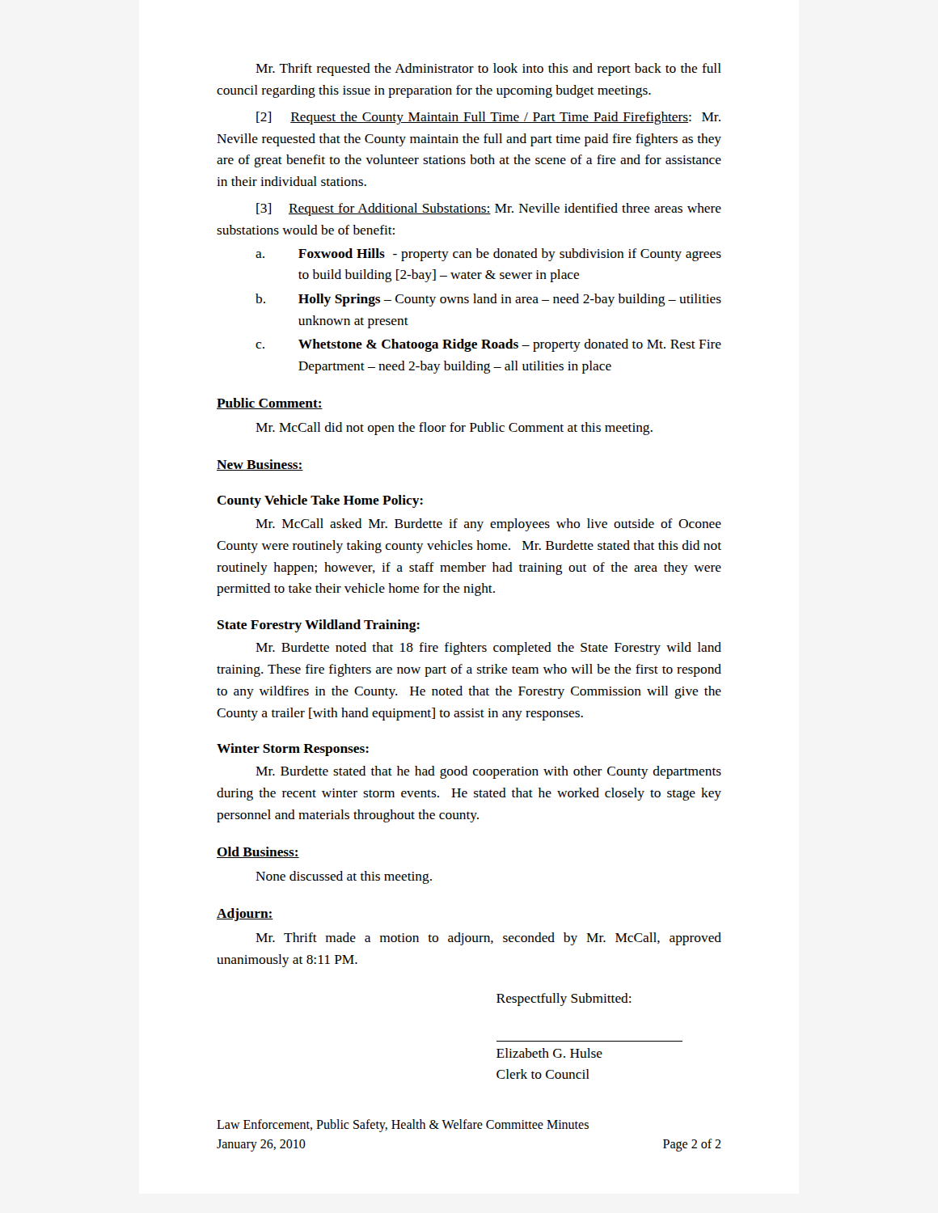Mr. Thrift requested the Administrator to look into this and report back to the full council regarding this issue in preparation for the upcoming budget meetings.
[2] Request the County Maintain Full Time / Part Time Paid Firefighters: Mr. Neville requested that the County maintain the full and part time paid fire fighters as they are of great benefit to the volunteer stations both at the scene of a fire and for assistance in their individual stations.
[3] Request for Additional Substations: Mr. Neville identified three areas where substations would be of benefit:
a. Foxwood Hills - property can be donated by subdivision if County agrees to build building [2-bay] – water & sewer in place
b. Holly Springs – County owns land in area – need 2-bay building – utilities unknown at present
c. Whetstone & Chatooga Ridge Roads – property donated to Mt. Rest Fire Department – need 2-bay building – all utilities in place
Public Comment:
Mr. McCall did not open the floor for Public Comment at this meeting.
New Business:
County Vehicle Take Home Policy:
Mr. McCall asked Mr. Burdette if any employees who live outside of Oconee County were routinely taking county vehicles home. Mr. Burdette stated that this did not routinely happen; however, if a staff member had training out of the area they were permitted to take their vehicle home for the night.
State Forestry Wildland Training:
Mr. Burdette noted that 18 fire fighters completed the State Forestry wild land training. These fire fighters are now part of a strike team who will be the first to respond to any wildfires in the County. He noted that the Forestry Commission will give the County a trailer [with hand equipment] to assist in any responses.
Winter Storm Responses:
Mr. Burdette stated that he had good cooperation with other County departments during the recent winter storm events. He stated that he worked closely to stage key personnel and materials throughout the county.
Old Business:
None discussed at this meeting.
Adjourn:
Mr. Thrift made a motion to adjourn, seconded by Mr. McCall, approved unanimously at 8:11 PM.
Respectfully Submitted:
Elizabeth G. Hulse
Clerk to Council
Law Enforcement, Public Safety, Health & Welfare Committee Minutes
January 26, 2010 Page 2 of 2